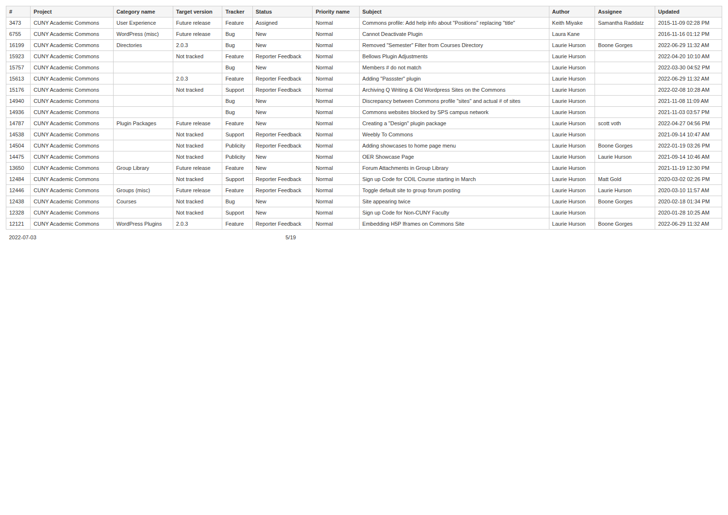| # | Project | Category name | Target version | Tracker | Status | Priority name | Subject | Author | Assignee | Updated |
| --- | --- | --- | --- | --- | --- | --- | --- | --- | --- | --- |
| 3473 | CUNY Academic Commons | User Experience | Future release | Feature | Assigned | Normal | Commons profile: Add help info about "Positions" replacing "title" | Keith Miyake | Samantha Raddatz | 2015-11-09 02:28 PM |
| 6755 | CUNY Academic Commons | WordPress (misc) | Future release | Bug | New | Normal | Cannot Deactivate Plugin | Laura Kane | | 2016-11-16 01:12 PM |
| 16199 | CUNY Academic Commons | Directories | 2.0.3 | Bug | New | Normal | Removed "Semester" Filter from Courses Directory | Laurie Hurson | Boone Gorges | 2022-06-29 11:32 AM |
| 15923 | CUNY Academic Commons | | Not tracked | Feature | Reporter Feedback | Normal | Bellows Plugin Adjustments | Laurie Hurson | | 2022-04-20 10:10 AM |
| 15757 | CUNY Academic Commons | | | Bug | New | Normal | Members # do not match | Laurie Hurson | | 2022-03-30 04:52 PM |
| 15613 | CUNY Academic Commons | | 2.0.3 | Feature | Reporter Feedback | Normal | Adding "Passster" plugin | Laurie Hurson | | 2022-06-29 11:32 AM |
| 15176 | CUNY Academic Commons | | Not tracked | Support | Reporter Feedback | Normal | Archiving Q Writing & Old Wordpress Sites on the Commons | Laurie Hurson | | 2022-02-08 10:28 AM |
| 14940 | CUNY Academic Commons | | | Bug | New | Normal | Discrepancy between Commons profile "sites" and actual # of sites | Laurie Hurson | | 2021-11-08 11:09 AM |
| 14936 | CUNY Academic Commons | | | Bug | New | Normal | Commons websites blocked by SPS campus network | Laurie Hurson | | 2021-11-03 03:57 PM |
| 14787 | CUNY Academic Commons | Plugin Packages | Future release | Feature | New | Normal | Creating a "Design" plugin package | Laurie Hurson | scott voth | 2022-04-27 04:56 PM |
| 14538 | CUNY Academic Commons | | Not tracked | Support | Reporter Feedback | Normal | Weebly To Commons | Laurie Hurson | | 2021-09-14 10:47 AM |
| 14504 | CUNY Academic Commons | | Not tracked | Publicity | Reporter Feedback | Normal | Adding showcases to home page menu | Laurie Hurson | Boone Gorges | 2022-01-19 03:26 PM |
| 14475 | CUNY Academic Commons | | Not tracked | Publicity | New | Normal | OER Showcase Page | Laurie Hurson | Laurie Hurson | 2021-09-14 10:46 AM |
| 13650 | CUNY Academic Commons | Group Library | Future release | Feature | New | Normal | Forum Attachments in Group Library | Laurie Hurson | | 2021-11-19 12:30 PM |
| 12484 | CUNY Academic Commons | | Not tracked | Support | Reporter Feedback | Normal | Sign up Code for COIL Course starting in March | Laurie Hurson | Matt Gold | 2020-03-02 02:26 PM |
| 12446 | CUNY Academic Commons | Groups (misc) | Future release | Feature | Reporter Feedback | Normal | Toggle default site to group forum posting | Laurie Hurson | Laurie Hurson | 2020-03-10 11:57 AM |
| 12438 | CUNY Academic Commons | Courses | Not tracked | Bug | New | Normal | Site appearing twice | Laurie Hurson | Boone Gorges | 2020-02-18 01:34 PM |
| 12328 | CUNY Academic Commons | | Not tracked | Support | New | Normal | Sign up Code for Non-CUNY Faculty | Laurie Hurson | | 2020-01-28 10:25 AM |
| 12121 | CUNY Academic Commons | WordPress Plugins | 2.0.3 | Feature | Reporter Feedback | Normal | Embedding H5P Iframes on Commons Site | Laurie Hurson | Boone Gorges | 2022-06-29 11:32 AM |
| 2022-07-03 | 5/19 | |